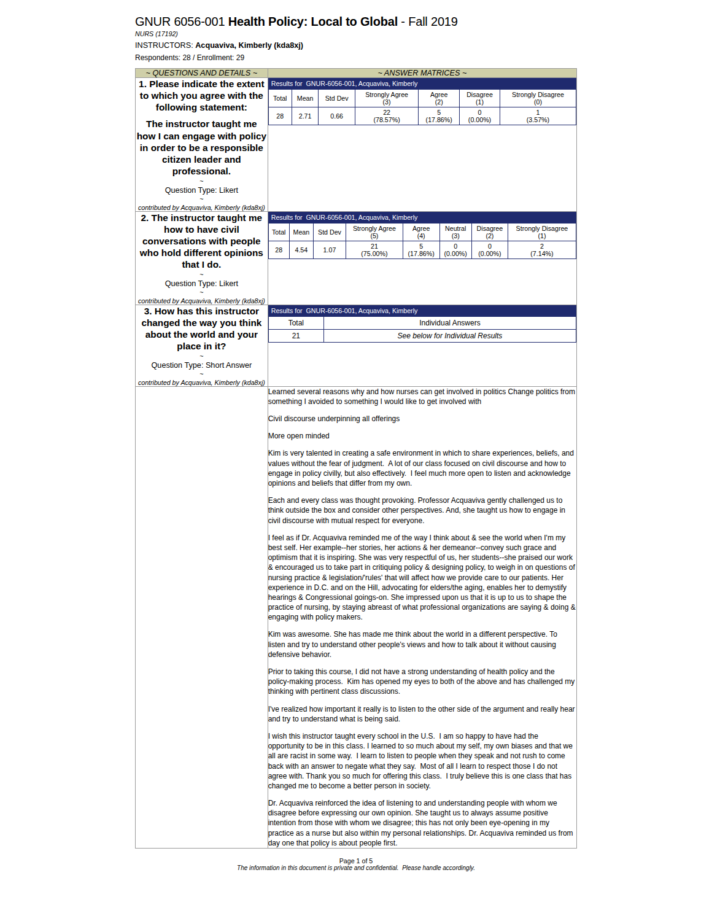GNUR 6056-001 Health Policy: Local to Global - Fall 2019
NURS (17192)
INSTRUCTORS: Acquaviva, Kimberly (kda8xj)
Respondents: 28 / Enrollment: 29
| ~ QUESTIONS AND DETAILS ~ | ~ ANSWER MATRICES ~ |
| 1. Please indicate the extent to which you agree with the following statement: The instructor taught me how I can engage with policy in order to be a responsible citizen leader and professional. ~ Question Type: Likert ~ contributed by Acquaviva, Kimberly (kda8xj) | Results for GNUR-6056-001, Acquaviva, Kimberly / Total / Mean / Std Dev / Strongly Agree (3) / Agree (2) / Disagree (1) / Strongly Disagree (0) / / --- / --- / --- / --- / --- / --- / --- / / 28 / 2.71 / 0.66 / 22 (78.57%) / 5 (17.86%) / 0 (0.00%) / 1 (3.57%) / |
| 2. The instructor taught me how to have civil conversations with people who hold different opinions that I do. ~ Question Type: Likert ~ contributed by Acquaviva, Kimberly (kda8xj) | Results for GNUR-6056-001, Acquaviva, Kimberly / Total / Mean / Std Dev / Strongly Agree (5) / Agree (4) / Neutral (3) / Disagree (2) / Strongly Disagree (1) / / --- / --- / --- / --- / --- / --- / --- / --- / / 28 / 4.54 / 1.07 / 21 (75.00%) / 5 (17.86%) / 0 (0.00%) / 0 (0.00%) / 2 (7.14%) / |
| 3. How has this instructor changed the way you think about the world and your place in it? ~ Question Type: Short Answer ~ contributed by Acquaviva, Kimberly (kda8xj) | Results for GNUR-6056-001, Acquaviva, Kimberly / Total / Individual Answers / / --- / --- / / 21 / See below for Individual Results / |
| | Learned several reasons why and how nurses can get involved in politics Change politics from something I avoided to something I would like to get involved with Civil discourse underpinning all offerings More open minded Kim is very talented in creating a safe environment in which to share experiences, beliefs, and values without the fear of judgment. A lot of our class focused on civil discourse and how to engage in policy civilly, but also effectively. I feel much more open to listen and acknowledge opinions and beliefs that differ from my own. Each and every class was thought provoking. Professor Acquaviva gently challenged us to think outside the box and consider other perspectives. And, she taught us how to engage in civil discourse with mutual respect for everyone. I feel as if Dr. Acquaviva reminded me of the way I think about & see the world when I'm my best self. Her example--her stories, her actions & her demeanor--convey such grace and optimism that it is inspiring. She was very respectful of us, her students--she praised our work & encouraged us to take part in critiquing policy & designing policy, to weigh in on questions of nursing practice & legislation/'rules' that will affect how we provide care to our patients. Her experience in D.C. and on the Hill, advocating for elders/the aging, enables her to demystify hearings & Congressional goings-on. She impressed upon us that it is up to us to shape the practice of nursing, by staying abreast of what professional organizations are saying & doing & engaging with policy makers. Kim was awesome. She has made me think about the world in a different perspective. To listen and try to understand other people's views and how to talk about it without causing defensive behavior. Prior to taking this course, I did not have a strong understanding of health policy and the policy-making process. Kim has opened my eyes to both of the above and has challenged my thinking with pertinent class discussions. I've realized how important it really is to listen to the other side of the argument and really hear and try to understand what is being said. I wish this instructor taught every school in the U.S. I am so happy to have had the opportunity to be in this class. I learned to so much about my self, my own biases and that we all are racist in some way. I learn to listen to people when they speak and not rush to come back with an answer to negate what they say. Most of all I learn to respect those I do not agree with. Thank you so much for offering this class. I truly believe this is one class that has changed me to become a better person in society. Dr. Acquaviva reinforced the idea of listening to and understanding people with whom we disagree before expressing our own opinion. She taught us to always assume positive intention from those with whom we disagree; this has not only been eye-opening in my practice as a nurse but also within my personal relationships. Dr. Acquaviva reminded us from day one that policy is about people first. |
Page 1 of 5
The information in this document is private and confidential. Please handle accordingly.